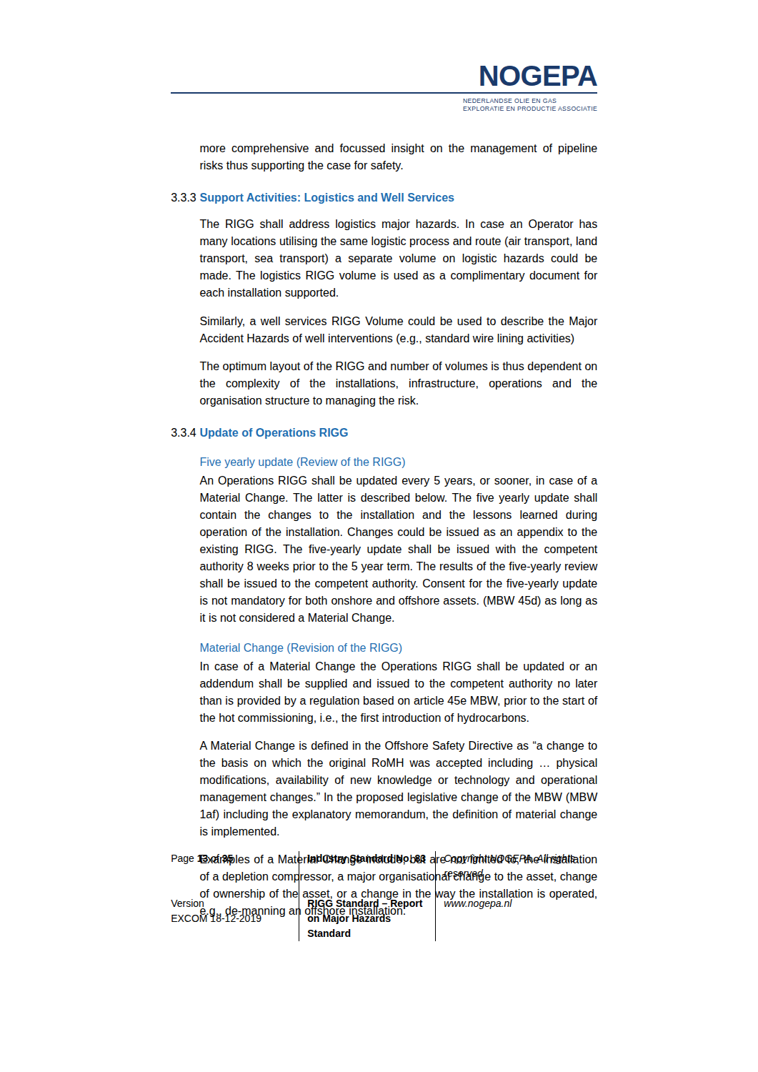NOGEPA
NEDERLANDSE OLIE EN GAS
EXPLORATIE EN PRODUCTIE ASSOCIATIE
more comprehensive and focussed insight on the management of pipeline risks thus supporting the case for safety.
3.3.3 Support Activities: Logistics and Well Services
The RIGG shall address logistics major hazards. In case an Operator has many locations utilising the same logistic process and route (air transport, land transport, sea transport) a separate volume on logistic hazards could be made. The logistics RIGG volume is used as a complimentary document for each installation supported.
Similarly, a well services RIGG Volume could be used to describe the Major Accident Hazards of well interventions (e.g., standard wire lining activities)
The optimum layout of the RIGG and number of volumes is thus dependent on the complexity of the installations, infrastructure, operations and the organisation structure to managing the risk.
3.3.4 Update of Operations RIGG
Five yearly update (Review of the RIGG)
An Operations RIGG shall be updated every 5 years, or sooner, in case of a Material Change. The latter is described below. The five yearly update shall contain the changes to the installation and the lessons learned during operation of the installation. Changes could be issued as an appendix to the existing RIGG. The five-yearly update shall be issued with the competent authority 8 weeks prior to the 5 year term. The results of the five-yearly review shall be issued to the competent authority. Consent for the five-yearly update is not mandatory for both onshore and offshore assets. (MBW 45d) as long as it is not considered a Material Change.
Material Change (Revision of the RIGG)
In case of a Material Change the Operations RIGG shall be updated or an addendum shall be supplied and issued to the competent authority no later than is provided by a regulation based on article 45e MBW, prior to the start of the hot commissioning, i.e., the first introduction of hydrocarbons.
A Material Change is defined in the Offshore Safety Directive as “a change to the basis on which the original RoMH was accepted including … physical modifications, availability of new knowledge or technology and operational management changes.” In the proposed legislative change of the MBW (MBW 1af) including the explanatory memorandum, the definition of material change is implemented.
Examples of a Material Change include, but are not limited to, the installation of a depletion compressor, a major organisational change to the asset, change of ownership of the asset, or a change in the way the installation is operated, e.g., de-manning an offshore installation.
| Page 13 of 35 | Industry Standard No. 83 | Copyright NOGEPA. All rights reserved |
| Version EXCOM 18-12-2019 | RIGG Standard – Report on Major Hazards Standard | www.nogepa.nl |